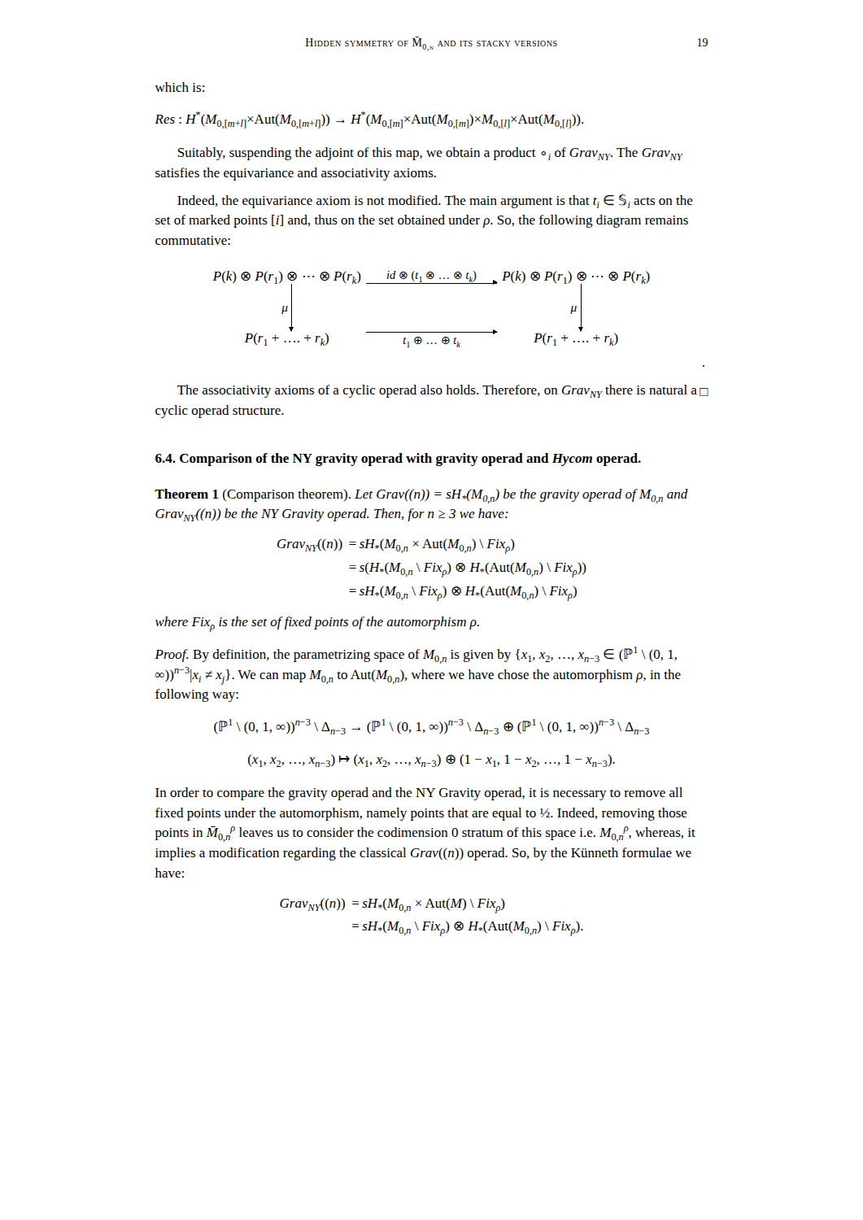Hidden symmetry of M̄0,n and its stacky versions 19
which is:
Res : H*(M0,[m+l]×Aut(M0,[m+l])) → H*(M0,[m]×Aut(M0,[m])×M0,[l]×Aut(M0,[l])).
Suitably, suspending the adjoint of this map, we obtain a product ∘i of GravNY. The GravNY satisfies the equivariance and associativity axioms.
Indeed, the equivariance axiom is not modified. The main argument is that ti ∈ 𝕊i acts on the set of marked points [i] and, thus on the set obtained under ρ. So, the following diagram remains commutative:
| P ( k ) ⊗ P ( r 1 ) ⊗ ⋯ ⊗ P ( r k ) | id ⊗ ( t 1 ⊗ … ⊗ t k ) | P ( k ) ⊗ P ( r 1 ) ⊗ ⋯ ⊗ P ( r k ) |
| μ | | μ |
| P ( r 1 + …. + r k ) | t 1 ⊕ … ⊕ t k | P ( r 1 + …. + r k ) |
.
The associativity axioms of a cyclic operad also holds. Therefore, on GravNY there is natural a cyclic operad structure.□
6.4. Comparison of the NY gravity operad with gravity operad and Hycom operad.
Theorem 1 (Comparison theorem). Let Grav((n)) = sH*(M0,n) be the gravity operad of M0,n and GravNY((n)) be the NY Gravity operad. Then, for n ≥ 3 we have:
| Grav NY (( n )) | = | sH * ( M 0, n × Aut ( M 0, n ) \ Fix ρ ) |
| | = | s ( H * ( M 0, n \ Fix ρ ) ⊗ H * ( Aut ( M 0, n ) \ Fix ρ )) |
| | = | sH * ( M 0, n \ Fix ρ ) ⊗ H * ( Aut ( M 0, n ) \ Fix ρ ) |
where Fixρ is the set of fixed points of the automorphism ρ.
Proof. By definition, the parametrizing space of M0,n is given by {x1, x2, …, xn−3 ∈ (ℙ1 \ (0, 1, ∞))n−3|xi ≠ xj}. We can map M0,n to Aut(M0,n), where we have chose the automorphism ρ, in the following way:
(ℙ1 \ (0, 1, ∞))n−3 \ Δn−3 → (ℙ1 \ (0, 1, ∞))n−3 \ Δn−3 ⊕ (ℙ1 \ (0, 1, ∞))n−3 \ Δn−3
(x1, x2, …, xn−3) ↦ (x1, x2, …, xn−3) ⊕ (1 − x1, 1 − x2, …, 1 − xn−3).
In order to compare the gravity operad and the NY Gravity operad, it is necessary to remove all fixed points under the automorphism, namely points that are equal to ½. Indeed, removing those points in M̄0,nρ leaves us to consider the codimension 0 stratum of this space i.e. M0,nρ, whereas, it implies a modification regarding the classical Grav((n)) operad. So, by the Künneth formulae we have:
| Grav NY (( n )) | = | sH * ( M 0, n × Aut ( M ) \ Fix ρ ) |
| | = | sH * ( M 0, n \ Fix ρ ) ⊗ H * ( Aut ( M 0, n ) \ Fix ρ ). |